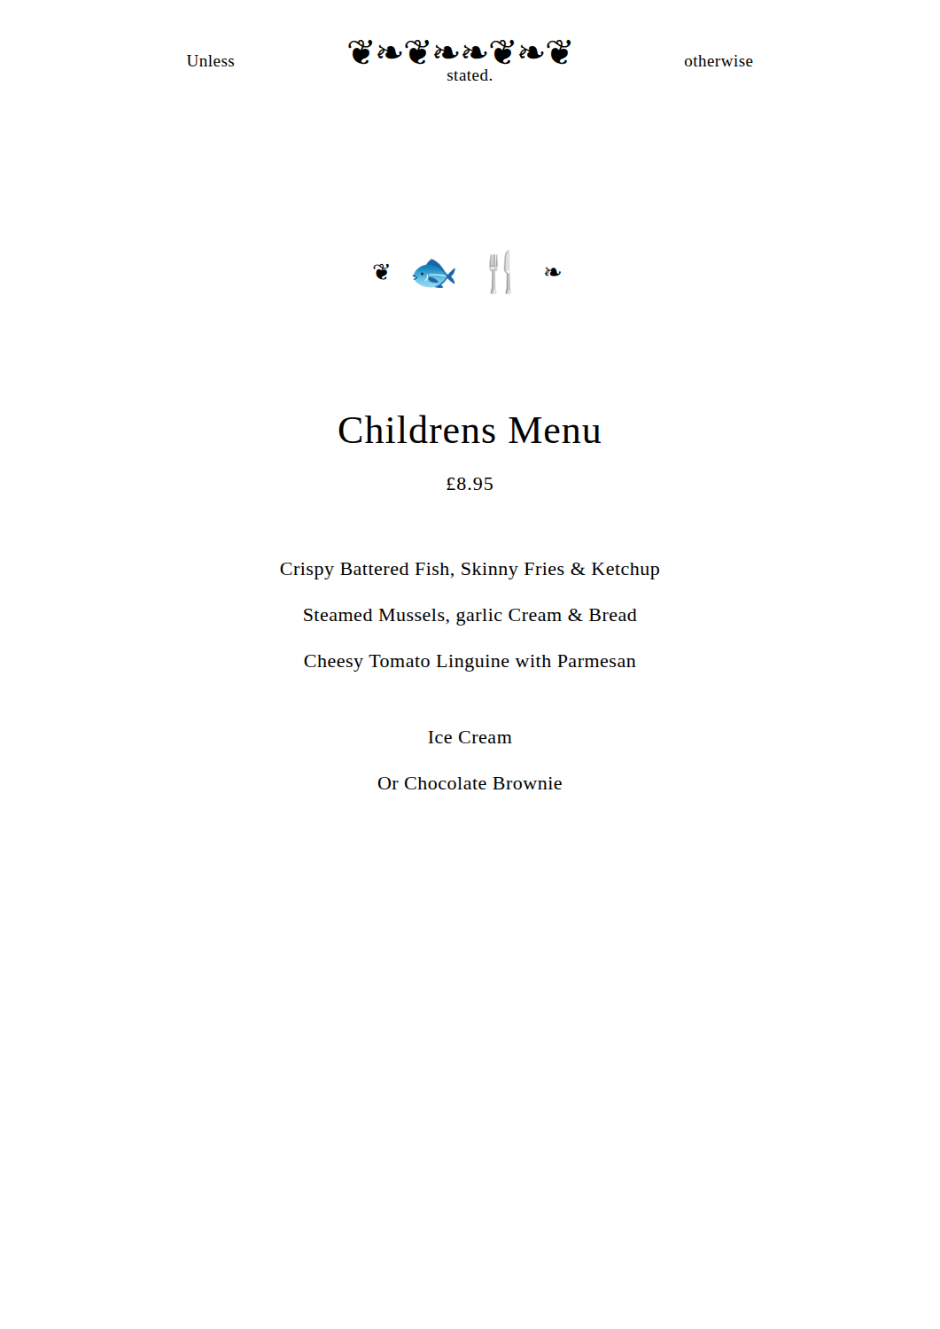Unless ❦❧❦❧❧❦❧❦ otherwise
stated.
❦ 🐟 🍴 ❧
Childrens Menu
£8.95
Crispy Battered Fish, Skinny Fries & Ketchup
Steamed Mussels, garlic Cream & Bread
Cheesy Tomato Linguine with Parmesan
Ice Cream
Or Chocolate Brownie